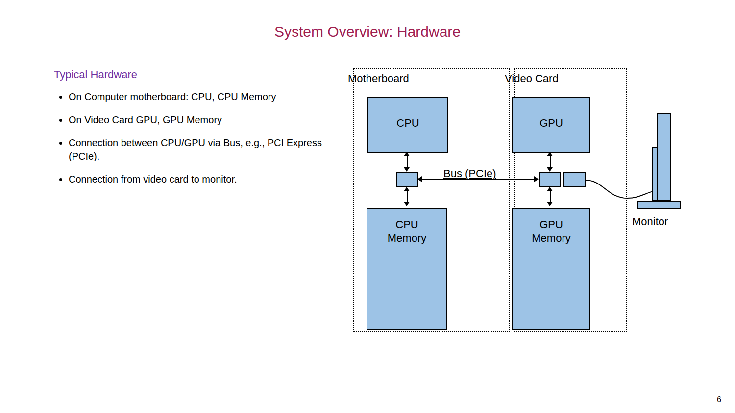System Overview: Hardware
Typical Hardware
On Computer motherboard: CPU, CPU Memory
On Video Card GPU, GPU Memory
Connection between CPU/GPU via Bus, e.g., PCI Express (PCIe).
Connection from video card to monitor.
Motherboard
Video Card
CPU
GPU
CPU
Memory
GPU
Memory
Bus (PCIe)
Monitor
6